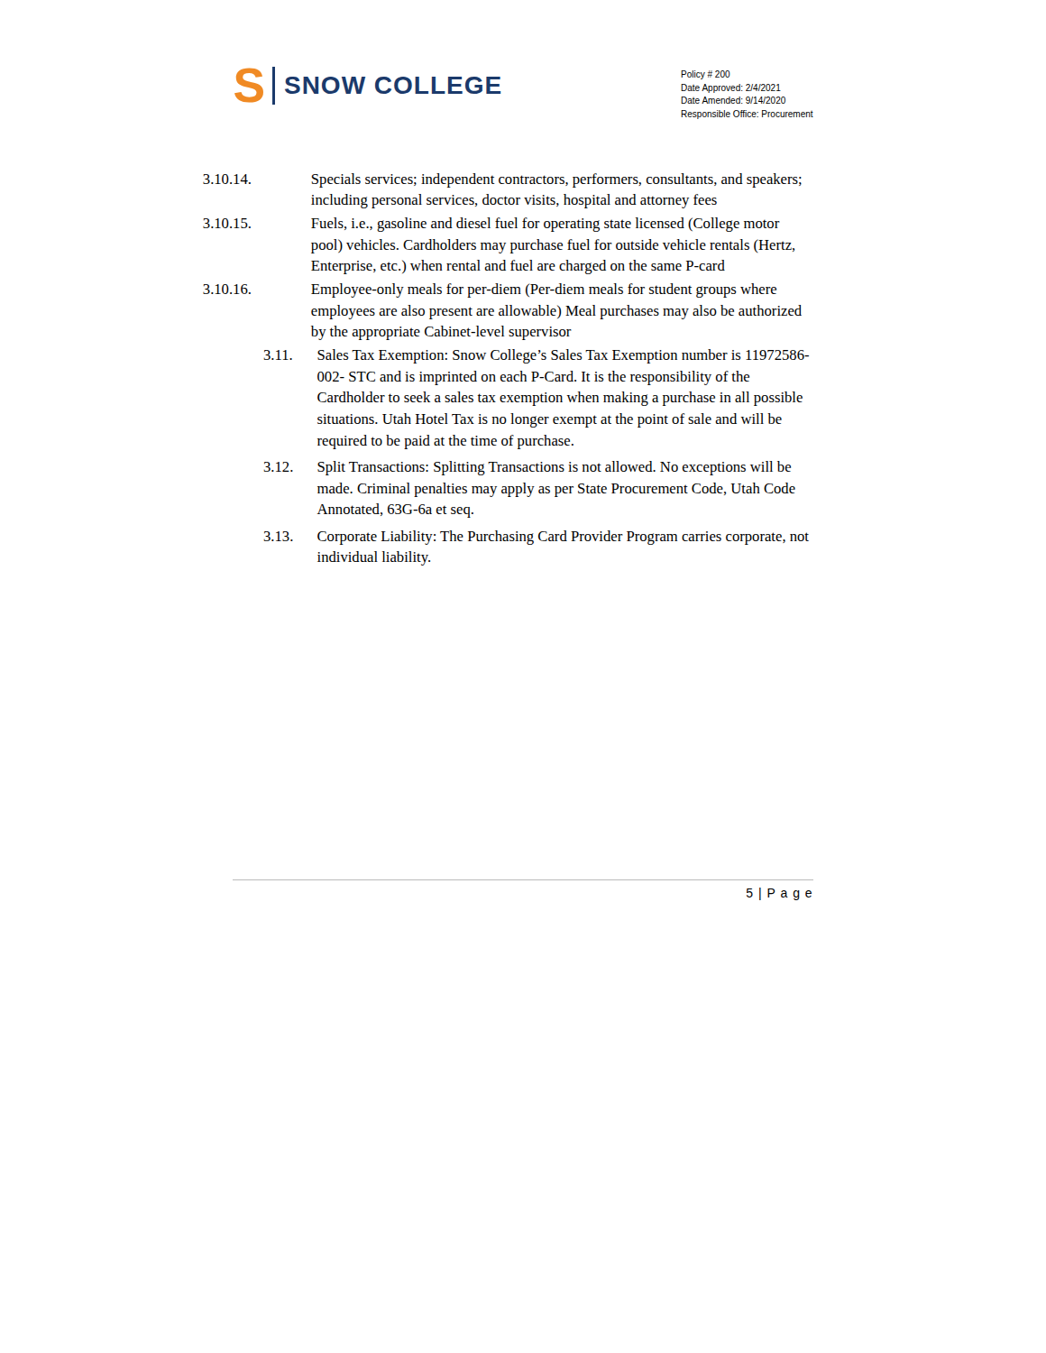S SNOW COLLEGE
Policy # 200
Date Approved: 2/4/2021
Date Amended: 9/14/2020
Responsible Office: Procurement
3.10.14. Specials services; independent contractors, performers, consultants, and speakers; including personal services, doctor visits, hospital and attorney fees
3.10.15. Fuels, i.e., gasoline and diesel fuel for operating state licensed (College motor pool) vehicles. Cardholders may purchase fuel for outside vehicle rentals (Hertz, Enterprise, etc.) when rental and fuel are charged on the same P-card
3.10.16. Employee-only meals for per-diem (Per-diem meals for student groups where employees are also present are allowable) Meal purchases may also be authorized by the appropriate Cabinet-level supervisor
3.11. Sales Tax Exemption: Snow College’s Sales Tax Exemption number is 11972586-002- STC and is imprinted on each P-Card. It is the responsibility of the Cardholder to seek a sales tax exemption when making a purchase in all possible situations. Utah Hotel Tax is no longer exempt at the point of sale and will be required to be paid at the time of purchase.
3.12. Split Transactions: Splitting Transactions is not allowed. No exceptions will be made. Criminal penalties may apply as per State Procurement Code, Utah Code Annotated, 63G-6a et seq.
3.13. Corporate Liability: The Purchasing Card Provider Program carries corporate, not individual liability.
5 | P a g e